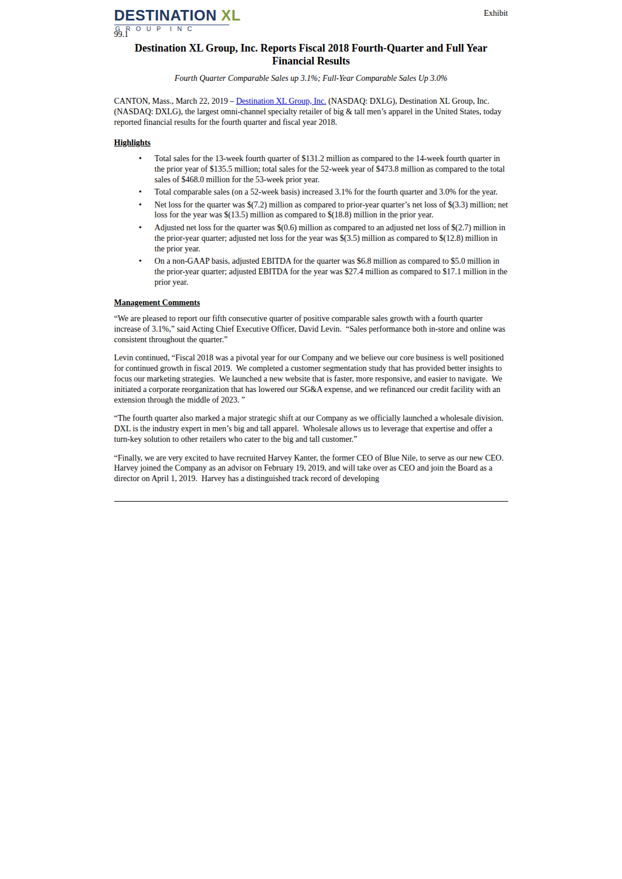99.1
DESTINATION XL
G R O U P I N C
Exhibit
Destination XL Group, Inc. Reports Fiscal 2018 Fourth-Quarter and Full Year Financial Results
Fourth Quarter Comparable Sales up 3.1%; Full-Year Comparable Sales Up 3.0%
CANTON, Mass., March 22, 2019 – Destination XL Group, Inc. (NASDAQ: DXLG), Destination XL Group, Inc. (NASDAQ: DXLG), the largest omni-channel specialty retailer of big & tall men’s apparel in the United States, today reported financial results for the fourth quarter and fiscal year 2018.
Highlights
Total sales for the 13-week fourth quarter of $131.2 million as compared to the 14-week fourth quarter in the prior year of $135.5 million; total sales for the 52-week year of $473.8 million as compared to the total sales of $468.0 million for the 53-week prior year.
Total comparable sales (on a 52-week basis) increased 3.1% for the fourth quarter and 3.0% for the year.
Net loss for the quarter was $(7.2) million as compared to prior-year quarter’s net loss of $(3.3) million; net loss for the year was $(13.5) million as compared to $(18.8) million in the prior year.
Adjusted net loss for the quarter was $(0.6) million as compared to an adjusted net loss of $(2.7) million in the prior-year quarter; adjusted net loss for the year was $(3.5) million as compared to $(12.8) million in the prior year.
On a non-GAAP basis, adjusted EBITDA for the quarter was $6.8 million as compared to $5.0 million in the prior-year quarter; adjusted EBITDA for the year was $27.4 million as compared to $17.1 million in the prior year.
Management Comments
“We are pleased to report our fifth consecutive quarter of positive comparable sales growth with a fourth quarter increase of 3.1%,” said Acting Chief Executive Officer, David Levin. “Sales performance both in-store and online was consistent throughout the quarter.”
Levin continued, “Fiscal 2018 was a pivotal year for our Company and we believe our core business is well positioned for continued growth in fiscal 2019. We completed a customer segmentation study that has provided better insights to focus our marketing strategies. We launched a new website that is faster, more responsive, and easier to navigate. We initiated a corporate reorganization that has lowered our SG&A expense, and we refinanced our credit facility with an extension through the middle of 2023. ”
“The fourth quarter also marked a major strategic shift at our Company as we officially launched a wholesale division. DXL is the industry expert in men’s big and tall apparel. Wholesale allows us to leverage that expertise and offer a turn-key solution to other retailers who cater to the big and tall customer.”
“Finally, we are very excited to have recruited Harvey Kanter, the former CEO of Blue Nile, to serve as our new CEO. Harvey joined the Company as an advisor on February 19, 2019, and will take over as CEO and join the Board as a director on April 1, 2019. Harvey has a distinguished track record of developing